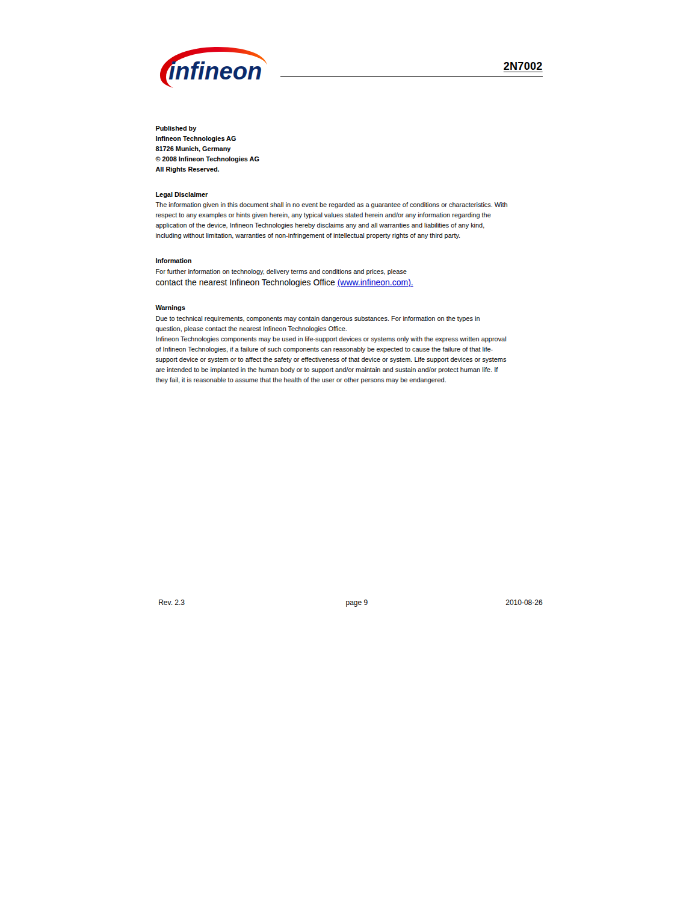infineon
2N7002
Published by
Infineon Technologies AG
81726 Munich, Germany
© 2008 Infineon Technologies AG
All Rights Reserved.
Legal Disclaimer
The information given in this document shall in no event be regarded as a guarantee of conditions or characteristics. With respect to any examples or hints given herein, any typical values stated herein and/or any information regarding the application of the device, Infineon Technologies hereby disclaims any and all warranties and liabilities of any kind, including without limitation, warranties of non-infringement of intellectual property rights of any third party.
Information
For further information on technology, delivery terms and conditions and prices, please
contact the nearest Infineon Technologies Office (www.infineon.com).
Warnings
Due to technical requirements, components may contain dangerous substances. For information on the types in question, please contact the nearest Infineon Technologies Office.
Infineon Technologies components may be used in life-support devices or systems only with the express written approval of Infineon Technologies, if a failure of such components can reasonably be expected to cause the failure of that life-support device or system or to affect the safety or effectiveness of that device or system. Life support devices or systems are intended to be implanted in the human body or to support and/or maintain and sustain and/or protect human life. If they fail, it is reasonable to assume that the health of the user or other persons may be endangered.
Rev. 2.3
page 9
2010-08-26